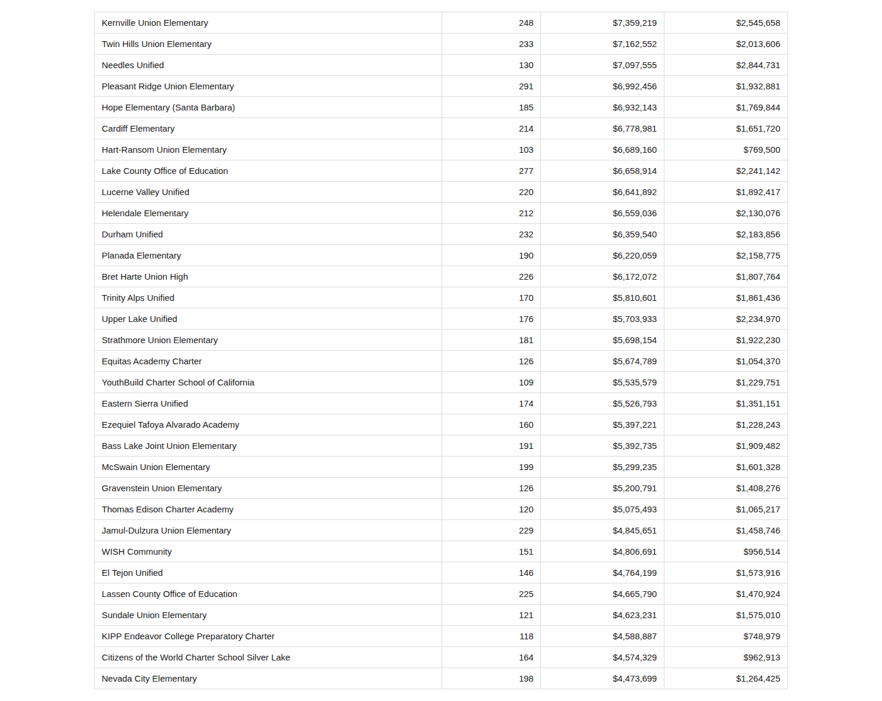| Kernville Union Elementary | 248 | $7,359,219 | $2,545,658 |
| Twin Hills Union Elementary | 233 | $7,162,552 | $2,013,606 |
| Needles Unified | 130 | $7,097,555 | $2,844,731 |
| Pleasant Ridge Union Elementary | 291 | $6,992,456 | $1,932,881 |
| Hope Elementary (Santa Barbara) | 185 | $6,932,143 | $1,769,844 |
| Cardiff Elementary | 214 | $6,778,981 | $1,651,720 |
| Hart-Ransom Union Elementary | 103 | $6,689,160 | $769,500 |
| Lake County Office of Education | 277 | $6,658,914 | $2,241,142 |
| Lucerne Valley Unified | 220 | $6,641,892 | $1,892,417 |
| Helendale Elementary | 212 | $6,559,036 | $2,130,076 |
| Durham Unified | 232 | $6,359,540 | $2,183,856 |
| Planada Elementary | 190 | $6,220,059 | $2,158,775 |
| Bret Harte Union High | 226 | $6,172,072 | $1,807,764 |
| Trinity Alps Unified | 170 | $5,810,601 | $1,861,436 |
| Upper Lake Unified | 176 | $5,703,933 | $2,234,970 |
| Strathmore Union Elementary | 181 | $5,698,154 | $1,922,230 |
| Equitas Academy Charter | 126 | $5,674,789 | $1,054,370 |
| YouthBuild Charter School of California | 109 | $5,535,579 | $1,229,751 |
| Eastern Sierra Unified | 174 | $5,526,793 | $1,351,151 |
| Ezequiel Tafoya Alvarado Academy | 160 | $5,397,221 | $1,228,243 |
| Bass Lake Joint Union Elementary | 191 | $5,392,735 | $1,909,482 |
| McSwain Union Elementary | 199 | $5,299,235 | $1,601,328 |
| Gravenstein Union Elementary | 126 | $5,200,791 | $1,408,276 |
| Thomas Edison Charter Academy | 120 | $5,075,493 | $1,065,217 |
| Jamul-Dulzura Union Elementary | 229 | $4,845,651 | $1,458,746 |
| WISH Community | 151 | $4,806,691 | $956,514 |
| El Tejon Unified | 146 | $4,764,199 | $1,573,916 |
| Lassen County Office of Education | 225 | $4,665,790 | $1,470,924 |
| Sundale Union Elementary | 121 | $4,623,231 | $1,575,010 |
| KIPP Endeavor College Preparatory Charter | 118 | $4,588,887 | $748,979 |
| Citizens of the World Charter School Silver Lake | 164 | $4,574,329 | $962,913 |
| Nevada City Elementary | 198 | $4,473,699 | $1,264,425 |